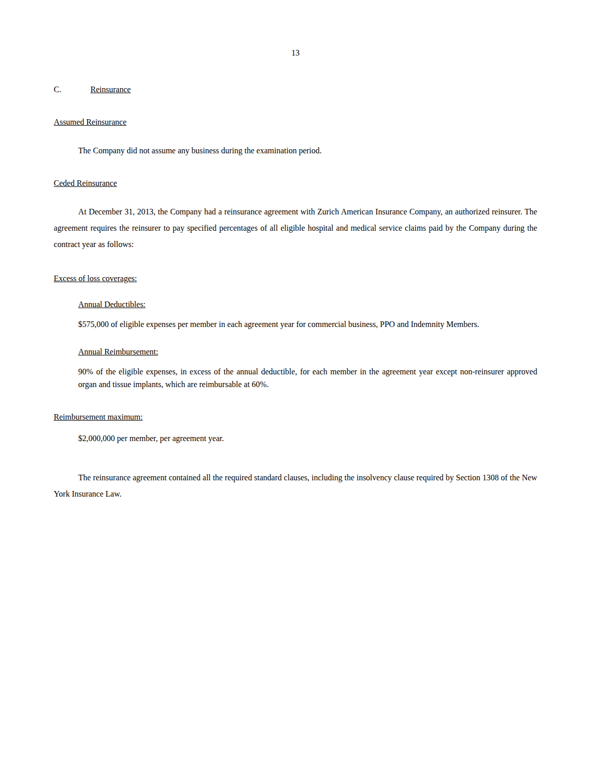13
C. Reinsurance
Assumed Reinsurance
The Company did not assume any business during the examination period.
Ceded Reinsurance
At December 31, 2013, the Company had a reinsurance agreement with Zurich American Insurance Company, an authorized reinsurer. The agreement requires the reinsurer to pay specified percentages of all eligible hospital and medical service claims paid by the Company during the contract year as follows:
Excess of loss coverages:
Annual Deductibles:
$575,000 of eligible expenses per member in each agreement year for commercial business, PPO and Indemnity Members.
Annual Reimbursement:
90% of the eligible expenses, in excess of the annual deductible, for each member in the agreement year except non-reinsurer approved organ and tissue implants, which are reimbursable at 60%.
Reimbursement maximum:
$2,000,000 per member, per agreement year.
The reinsurance agreement contained all the required standard clauses, including the insolvency clause required by Section 1308 of the New York Insurance Law.